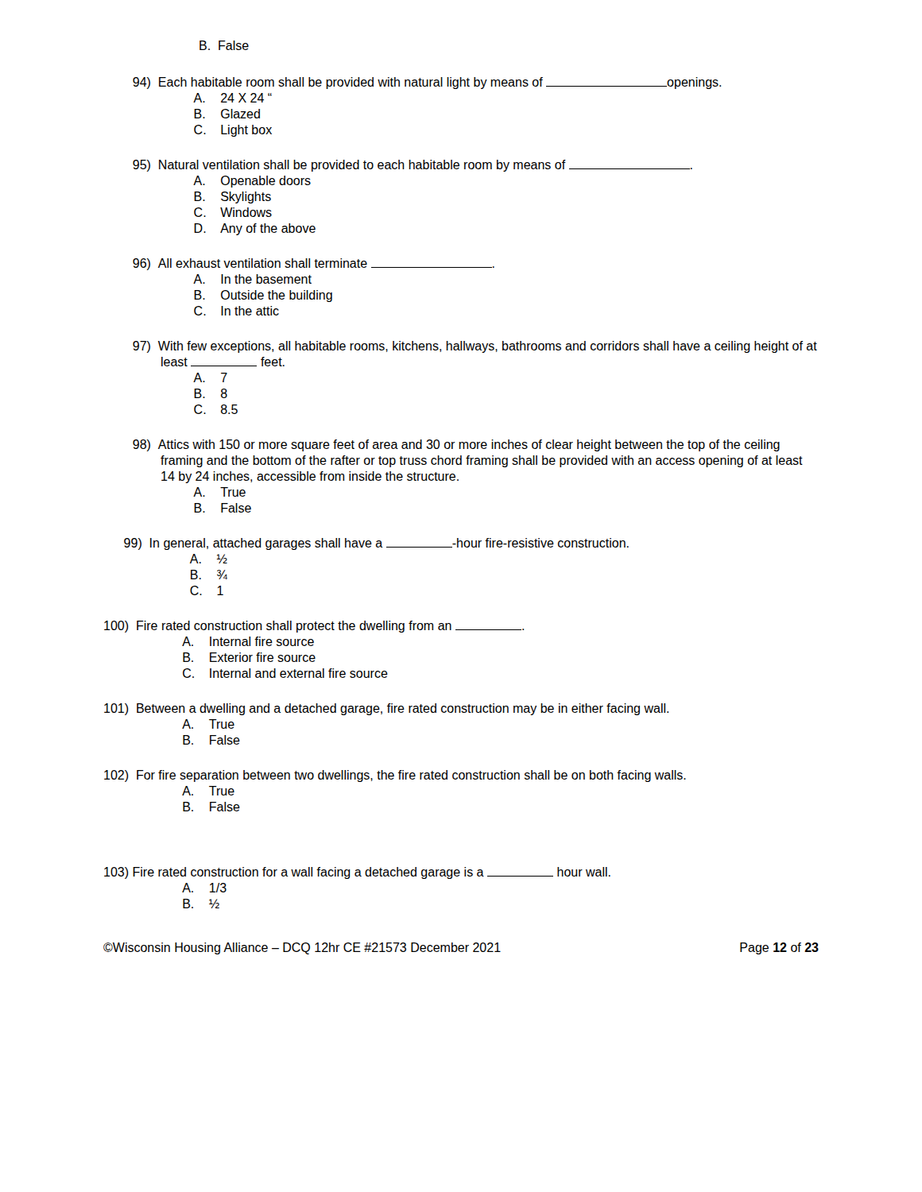B. False
94) Each habitable room shall be provided with natural light by means of openings.
A. 24 X 24 “
B. Glazed
C. Light box
95) Natural ventilation shall be provided to each habitable room by means of .
A. Openable doors
B. Skylights
C. Windows
D. Any of the above
96) All exhaust ventilation shall terminate .
A. In the basement
B. Outside the building
C. In the attic
97) With few exceptions, all habitable rooms, kitchens, hallways, bathrooms and corridors shall have a ceiling height of at least feet.
A. 7
B. 8
C. 8.5
98) Attics with 150 or more square feet of area and 30 or more inches of clear height between the top of the ceiling framing and the bottom of the rafter or top truss chord framing shall be provided with an access opening of at least 14 by 24 inches, accessible from inside the structure.
A. True
B. False
99) In general, attached garages shall have a -hour fire-resistive construction.
A. ½
B. ¾
C. 1
100) Fire rated construction shall protect the dwelling from an .
A. Internal fire source
B. Exterior fire source
C. Internal and external fire source
101) Between a dwelling and a detached garage, fire rated construction may be in either facing wall.
A. True
B. False
102) For fire separation between two dwellings, the fire rated construction shall be on both facing walls.
A. True
B. False
103) Fire rated construction for a wall facing a detached garage is a hour wall.
A. 1/3
B. ½
©Wisconsin Housing Alliance – DCQ 12hr CE #21573 December 2021
Page 12 of 23